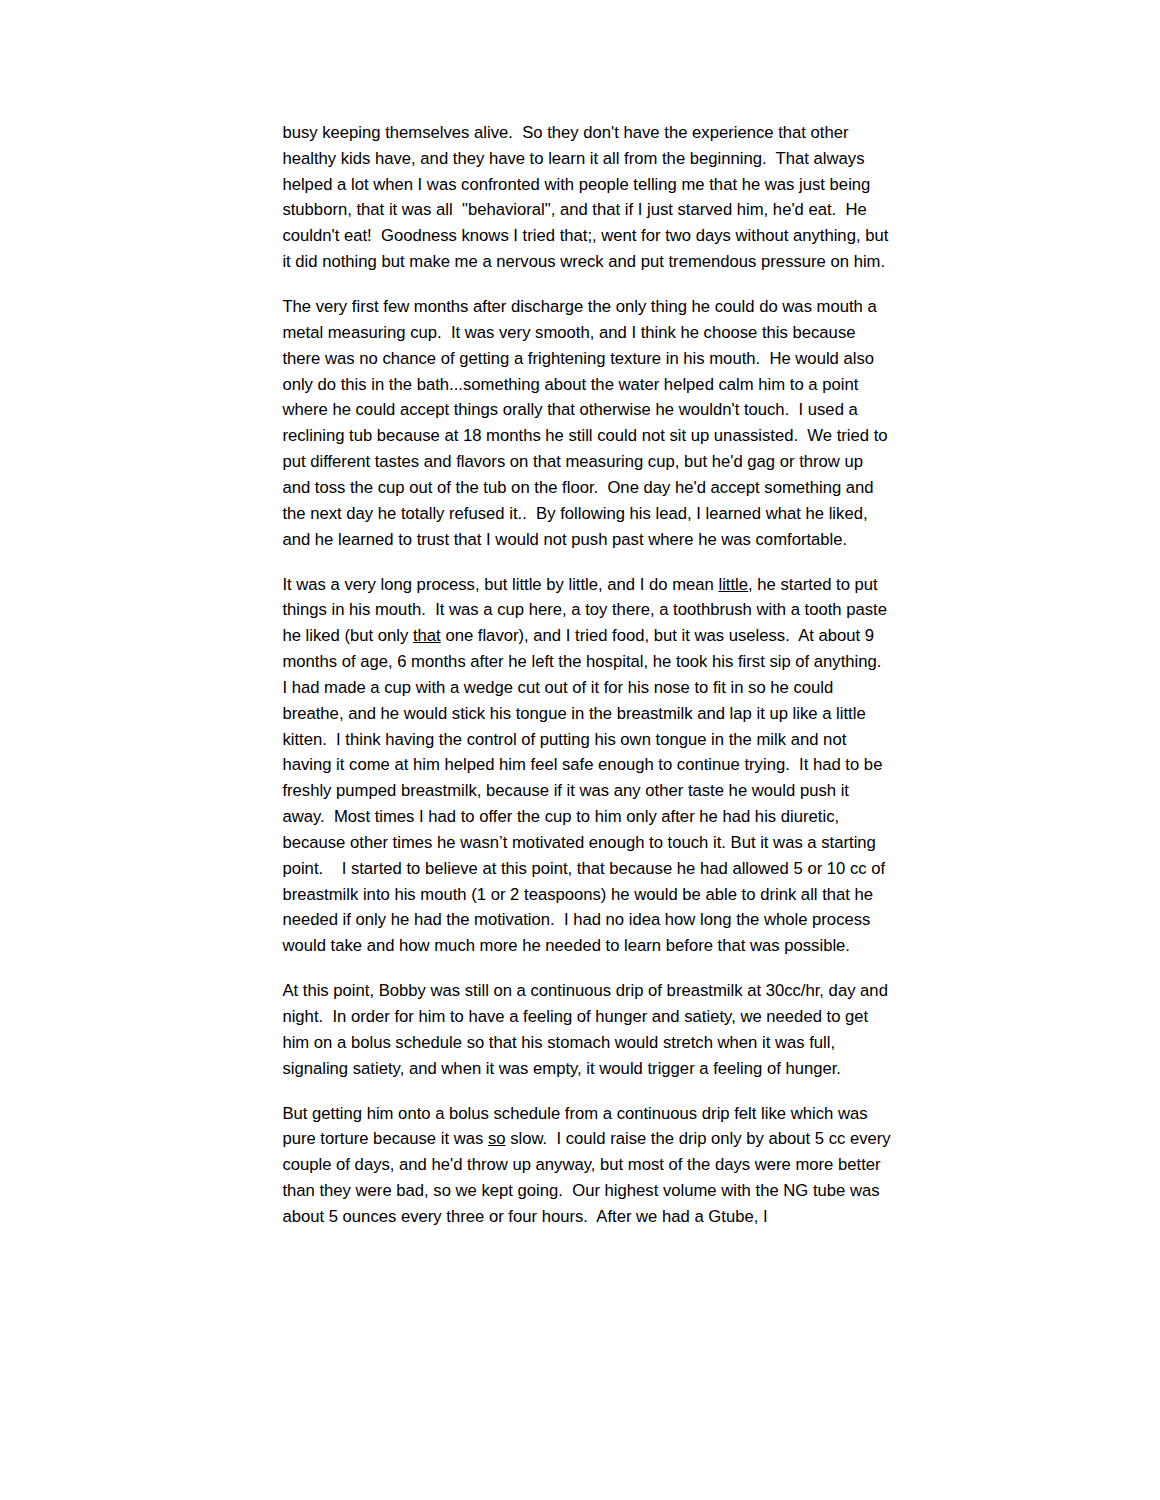busy keeping themselves alive. So they don't have the experience that other healthy kids have, and they have to learn it all from the beginning. That always helped a lot when I was confronted with people telling me that he was just being stubborn, that it was all "behavioral", and that if I just starved him, he'd eat. He couldn't eat! Goodness knows I tried that;, went for two days without anything, but it did nothing but make me a nervous wreck and put tremendous pressure on him.
The very first few months after discharge the only thing he could do was mouth a metal measuring cup. It was very smooth, and I think he choose this because there was no chance of getting a frightening texture in his mouth. He would also only do this in the bath...something about the water helped calm him to a point where he could accept things orally that otherwise he wouldn't touch. I used a reclining tub because at 18 months he still could not sit up unassisted. We tried to put different tastes and flavors on that measuring cup, but he'd gag or throw up and toss the cup out of the tub on the floor. One day he'd accept something and the next day he totally refused it.. By following his lead, I learned what he liked, and he learned to trust that I would not push past where he was comfortable.
It was a very long process, but little by little, and I do mean little, he started to put things in his mouth. It was a cup here, a toy there, a toothbrush with a tooth paste he liked (but only that one flavor), and I tried food, but it was useless. At about 9 months of age, 6 months after he left the hospital, he took his first sip of anything. I had made a cup with a wedge cut out of it for his nose to fit in so he could breathe, and he would stick his tongue in the breastmilk and lap it up like a little kitten. I think having the control of putting his own tongue in the milk and not having it come at him helped him feel safe enough to continue trying. It had to be freshly pumped breastmilk, because if it was any other taste he would push it away. Most times I had to offer the cup to him only after he had his diuretic, because other times he wasn’t motivated enough to touch it. But it was a starting point. I started to believe at this point, that because he had allowed 5 or 10 cc of breastmilk into his mouth (1 or 2 teaspoons) he would be able to drink all that he needed if only he had the motivation. I had no idea how long the whole process would take and how much more he needed to learn before that was possible.
At this point, Bobby was still on a continuous drip of breastmilk at 30cc/hr, day and night. In order for him to have a feeling of hunger and satiety, we needed to get him on a bolus schedule so that his stomach would stretch when it was full, signaling satiety, and when it was empty, it would trigger a feeling of hunger.
But getting him onto a bolus schedule from a continuous drip felt like which was pure torture because it was so slow. I could raise the drip only by about 5 cc every couple of days, and he'd throw up anyway, but most of the days were more better than they were bad, so we kept going. Our highest volume with the NG tube was about 5 ounces every three or four hours. After we had a Gtube, I